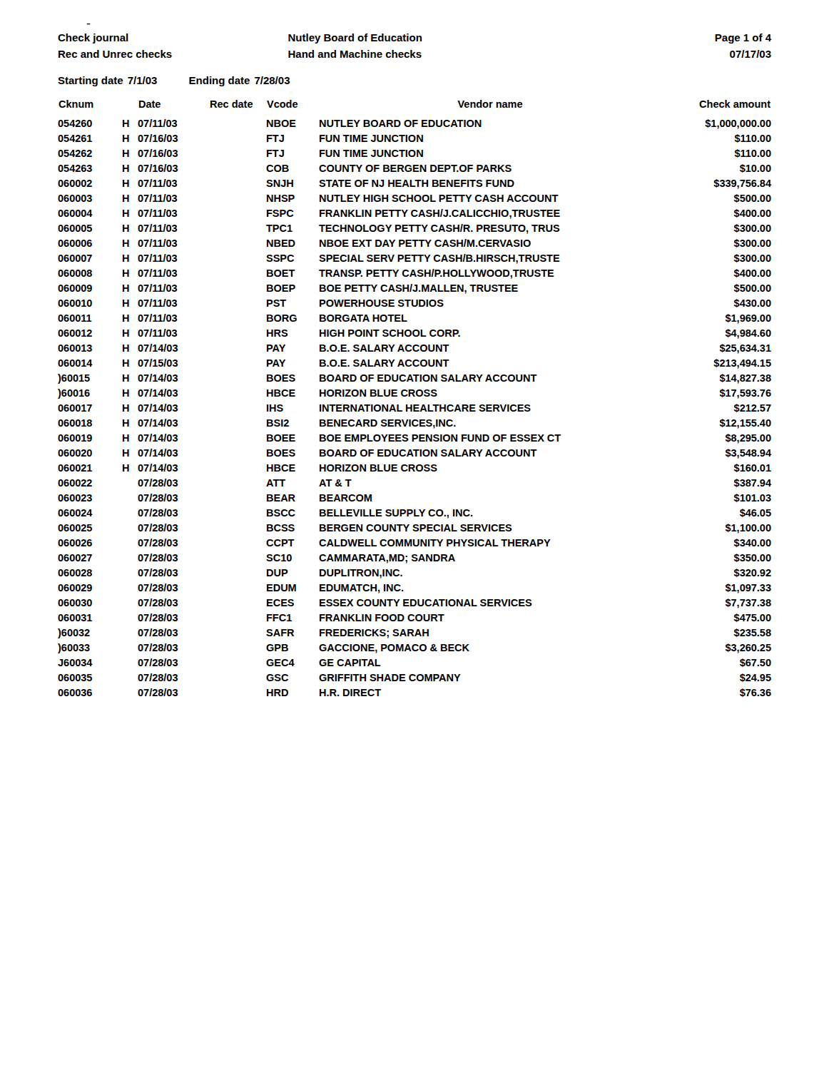-
Check journal
Rec and Unrec checks
Nutley Board of Education
Hand and Machine checks
Page 1 of 4
07/17/03
Starting date 7/1/03 Ending date 7/28/03
| Cknum | | Date | Rec date | Vcode | Vendor name | Check amount |
| --- | --- | --- | --- | --- | --- | --- |
| 054260 | H | 07/11/03 | | NBOE | NUTLEY BOARD OF EDUCATION | $1,000,000.00 |
| 054261 | H | 07/16/03 | | FTJ | FUN TIME JUNCTION | $110.00 |
| 054262 | H | 07/16/03 | | FTJ | FUN TIME JUNCTION | $110.00 |
| 054263 | H | 07/16/03 | | COB | COUNTY OF BERGEN DEPT.OF PARKS | $10.00 |
| 060002 | H | 07/11/03 | | SNJH | STATE OF NJ HEALTH BENEFITS FUND | $339,756.84 |
| 060003 | H | 07/11/03 | | NHSP | NUTLEY HIGH SCHOOL PETTY CASH ACCOUNT | $500.00 |
| 060004 | H | 07/11/03 | | FSPC | FRANKLIN PETTY CASH/J.CALICCHIO,TRUSTEE | $400.00 |
| 060005 | H | 07/11/03 | | TPC1 | TECHNOLOGY PETTY CASH/R. PRESUTO, TRUS | $300.00 |
| 060006 | H | 07/11/03 | | NBED | NBOE EXT DAY PETTY CASH/M.CERVASIO | $300.00 |
| 060007 | H | 07/11/03 | | SSPC | SPECIAL SERV PETTY CASH/B.HIRSCH,TRUSTE | $300.00 |
| 060008 | H | 07/11/03 | | BOET | TRANSP. PETTY CASH/P.HOLLYWOOD,TRUSTE | $400.00 |
| 060009 | H | 07/11/03 | | BOEP | BOE PETTY CASH/J.MALLEN, TRUSTEE | $500.00 |
| 060010 | H | 07/11/03 | | PST | POWERHOUSE STUDIOS | $430.00 |
| 060011 | H | 07/11/03 | | BORG | BORGATA HOTEL | $1,969.00 |
| 060012 | H | 07/11/03 | | HRS | HIGH POINT SCHOOL CORP. | $4,984.60 |
| 060013 | H | 07/14/03 | | PAY | B.O.E. SALARY ACCOUNT | $25,634.31 |
| 060014 | H | 07/15/03 | | PAY | B.O.E. SALARY ACCOUNT | $213,494.15 |
| )60015 | H | 07/14/03 | | BOES | BOARD OF EDUCATION SALARY ACCOUNT | $14,827.38 |
| )60016 | H | 07/14/03 | | HBCE | HORIZON BLUE CROSS | $17,593.76 |
| 060017 | H | 07/14/03 | | IHS | INTERNATIONAL HEALTHCARE SERVICES | $212.57 |
| 060018 | H | 07/14/03 | | BSI2 | BENECARD SERVICES,INC. | $12,155.40 |
| 060019 | H | 07/14/03 | | BOEE | BOE EMPLOYEES PENSION FUND OF ESSEX CT | $8,295.00 |
| 060020 | H | 07/14/03 | | BOES | BOARD OF EDUCATION SALARY ACCOUNT | $3,548.94 |
| 060021 | H | 07/14/03 | | HBCE | HORIZON BLUE CROSS | $160.01 |
| 060022 | | 07/28/03 | | ATT | AT & T | $387.94 |
| 060023 | | 07/28/03 | | BEAR | BEARCOM | $101.03 |
| 060024 | | 07/28/03 | | BSCC | BELLEVILLE SUPPLY CO., INC. | $46.05 |
| 060025 | | 07/28/03 | | BCSS | BERGEN COUNTY SPECIAL SERVICES | $1,100.00 |
| 060026 | | 07/28/03 | | CCPT | CALDWELL COMMUNITY PHYSICAL THERAPY | $340.00 |
| 060027 | | 07/28/03 | | SC10 | CAMMARATA,MD; SANDRA | $350.00 |
| 060028 | | 07/28/03 | | DUP | DUPLITRON,INC. | $320.92 |
| 060029 | | 07/28/03 | | EDUM | EDUMATCH, INC. | $1,097.33 |
| 060030 | | 07/28/03 | | ECES | ESSEX COUNTY EDUCATIONAL SERVICES | $7,737.38 |
| 060031 | | 07/28/03 | | FFC1 | FRANKLIN FOOD COURT | $475.00 |
| )60032 | | 07/28/03 | | SAFR | FREDERICKS; SARAH | $235.58 |
| )60033 | | 07/28/03 | | GPB | GACCIONE, POMACO & BECK | $3,260.25 |
| J60034 | | 07/28/03 | | GEC4 | GE CAPITAL | $67.50 |
| 060035 | | 07/28/03 | | GSC | GRIFFITH SHADE COMPANY | $24.95 |
| 060036 | | 07/28/03 | | HRD | H.R. DIRECT | $76.36 |